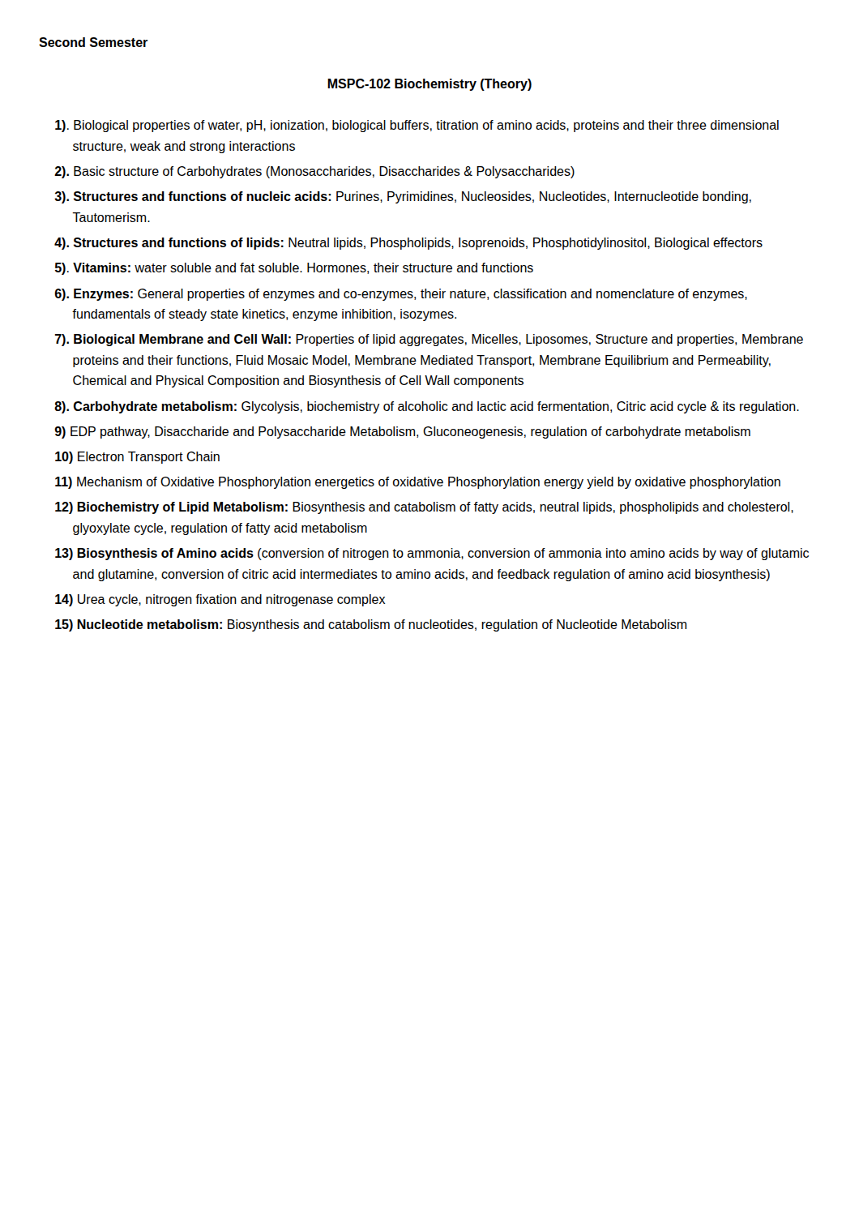Second Semester
MSPC-102 Biochemistry (Theory)
1). Biological properties of water, pH, ionization, biological buffers, titration of amino acids, proteins and their three dimensional structure, weak and strong interactions
2). Basic structure of Carbohydrates (Monosaccharides, Disaccharides & Polysaccharides)
3). Structures and functions of nucleic acids: Purines, Pyrimidines, Nucleosides, Nucleotides, Internucleotide bonding, Tautomerism.
4). Structures and functions of lipids: Neutral lipids, Phospholipids, Isoprenoids, Phosphotidylinositol, Biological effectors
5). Vitamins: water soluble and fat soluble. Hormones, their structure and functions
6). Enzymes: General properties of enzymes and co-enzymes, their nature, classification and nomenclature of enzymes, fundamentals of steady state kinetics, enzyme inhibition, isozymes.
7). Biological Membrane and Cell Wall: Properties of lipid aggregates, Micelles, Liposomes, Structure and properties, Membrane proteins and their functions, Fluid Mosaic Model, Membrane Mediated Transport, Membrane Equilibrium and Permeability, Chemical and Physical Composition and Biosynthesis of Cell Wall components
8). Carbohydrate metabolism: Glycolysis, biochemistry of alcoholic and lactic acid fermentation, Citric acid cycle & its regulation.
9) EDP pathway, Disaccharide and Polysaccharide Metabolism, Gluconeogenesis, regulation of carbohydrate metabolism
10) Electron Transport Chain
11) Mechanism of Oxidative Phosphorylation energetics of oxidative Phosphorylation energy yield by oxidative phosphorylation
12) Biochemistry of Lipid Metabolism: Biosynthesis and catabolism of fatty acids, neutral lipids, phospholipids and cholesterol, glyoxylate cycle, regulation of fatty acid metabolism
13) Biosynthesis of Amino acids (conversion of nitrogen to ammonia, conversion of ammonia into amino acids by way of glutamic and glutamine, conversion of citric acid intermediates to amino acids, and feedback regulation of amino acid biosynthesis)
14) Urea cycle, nitrogen fixation and nitrogenase complex
15) Nucleotide metabolism: Biosynthesis and catabolism of nucleotides, regulation of Nucleotide Metabolism